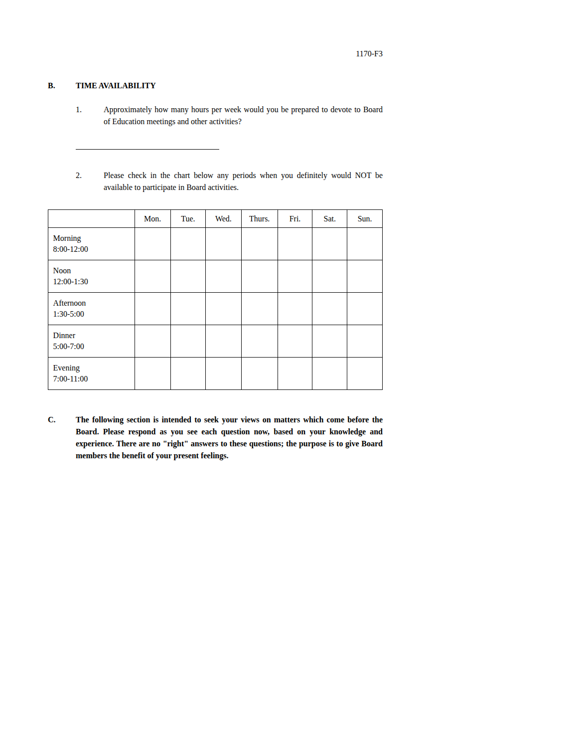1170-F3
B. TIME AVAILABILITY
1. Approximately how many hours per week would you be prepared to devote to Board of Education meetings and other activities?
2. Please check in the chart below any periods when you definitely would NOT be available to participate in Board activities.
| | Mon. | Tue. | Wed. | Thurs. | Fri. | Sat. | Sun. |
| --- | --- | --- | --- | --- | --- | --- | --- |
| Morning 8:00-12:00 | | | | | | | |
| Noon 12:00-1:30 | | | | | | | |
| Afternoon 1:30-5:00 | | | | | | | |
| Dinner 5:00-7:00 | | | | | | | |
| Evening 7:00-11:00 | | | | | | | |
C. The following section is intended to seek your views on matters which come before the Board. Please respond as you see each question now, based on your knowledge and experience. There are no "right" answers to these questions; the purpose is to give Board members the benefit of your present feelings.